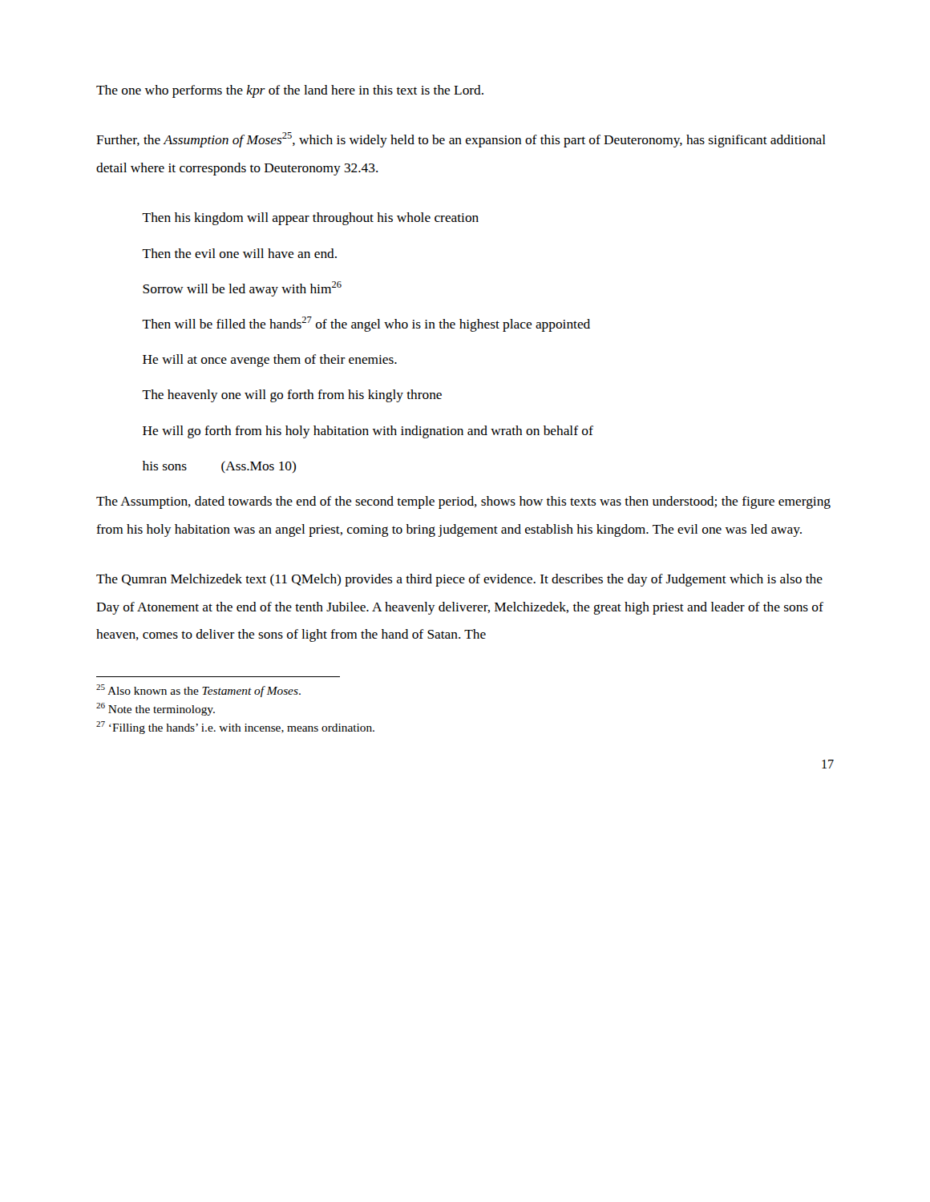The one who performs the kpr of the land here in this text is the Lord.
Further, the Assumption of Moses25, which is widely held to be an expansion of this part of Deuteronomy, has significant additional detail where it corresponds to Deuteronomy 32.43.
Then his kingdom will appear throughout his whole creation
Then the evil one will have an end.
Sorrow will be led away with him26
Then will be filled the hands27 of the angel who is in the highest place appointed
He will at once avenge them of their enemies.
The heavenly one will go forth from his kingly throne
He will go forth from his holy habitation with indignation and wrath on behalf of
his sons (Ass.Mos 10)
The Assumption, dated towards the end of the second temple period, shows how this texts was then understood; the figure emerging from his holy habitation was an angel priest, coming to bring judgement and establish his kingdom. The evil one was led away.
The Qumran Melchizedek text (11 QMelch) provides a third piece of evidence. It describes the day of Judgement which is also the Day of Atonement at the end of the tenth Jubilee. A heavenly deliverer, Melchizedek, the great high priest and leader of the sons of heaven, comes to deliver the sons of light from the hand of Satan. The
25 Also known as the Testament of Moses.
26 Note the terminology.
27 ‘Filling the hands’ i.e. with incense, means ordination.
17